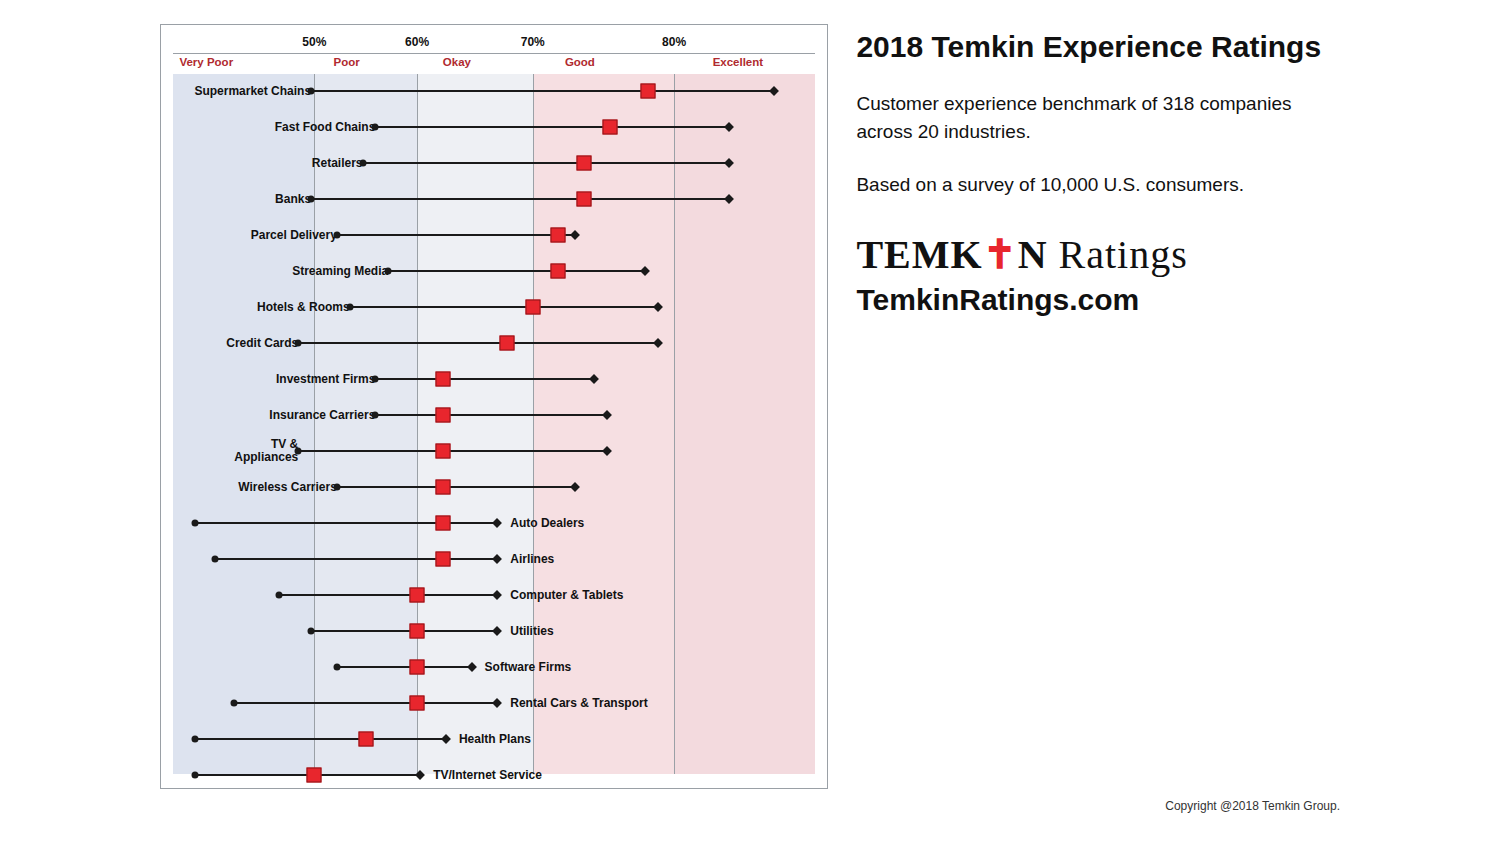50% 60% 70% 80%
Very Poor Poor Okay Good Excellent
Supermarket Chains
Fast Food Chains
Retailers
Banks
Parcel Delivery
Streaming Media
Hotels & Rooms
Credit Cards
Investment Firms
Insurance Carriers
TV &
Appliances
Wireless Carriers
Auto Dealers
Airlines
Computer & Tablets
Utilities
Software Firms
Rental Cars & Transport
Health Plans
TV/Internet Service
2018 Temkin Experience Ratings
Customer experience benchmark of 318 companies across 20 industries.
Based on a survey of 10,000 U.S. consumers.
TEMK✝N Ratings
TemkinRatings.com
Copyright @2018 Temkin Group.